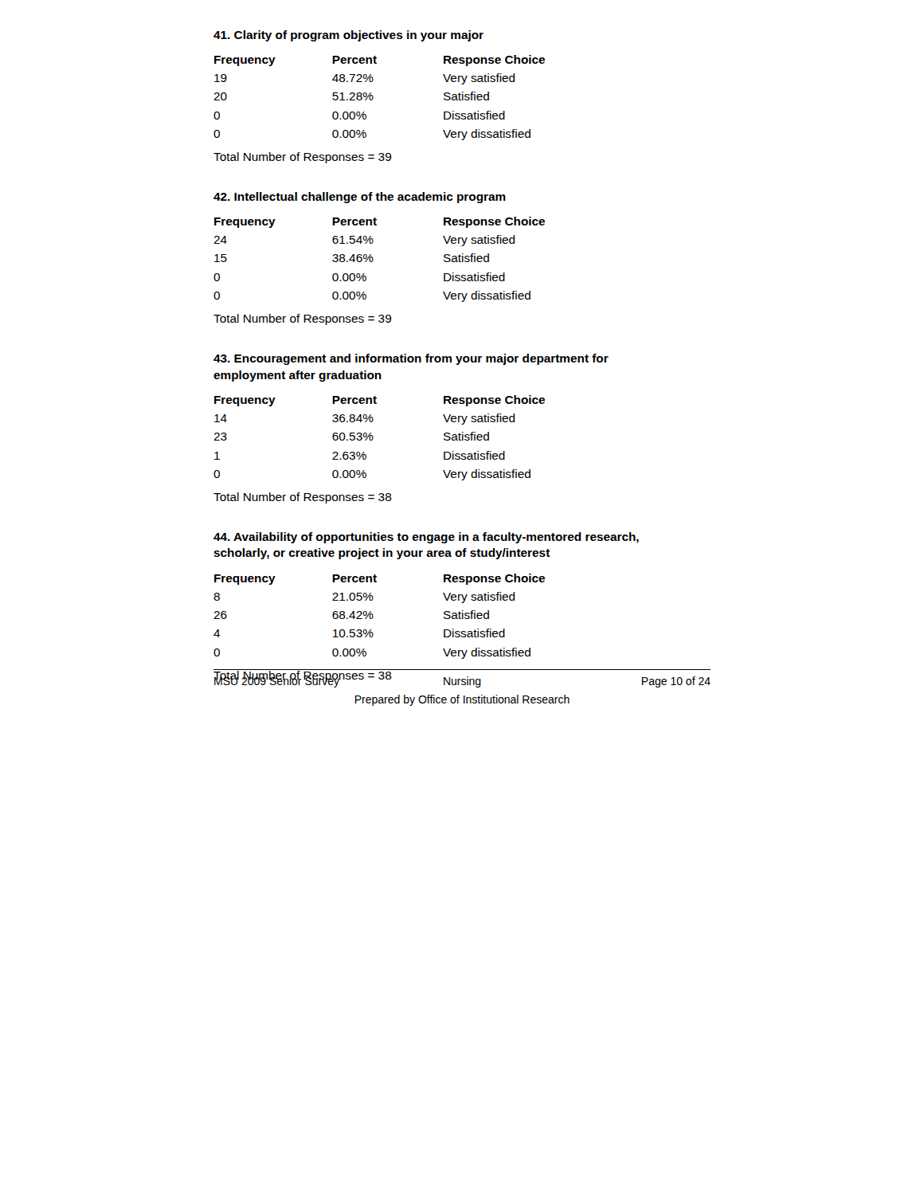41. Clarity of program objectives in your major
| Frequency | Percent | Response Choice |
| --- | --- | --- |
| 19 | 48.72% | Very satisfied |
| 20 | 51.28% | Satisfied |
| 0 | 0.00% | Dissatisfied |
| 0 | 0.00% | Very dissatisfied |
Total Number of Responses = 39
42. Intellectual challenge of the academic program
| Frequency | Percent | Response Choice |
| --- | --- | --- |
| 24 | 61.54% | Very satisfied |
| 15 | 38.46% | Satisfied |
| 0 | 0.00% | Dissatisfied |
| 0 | 0.00% | Very dissatisfied |
Total Number of Responses = 39
43. Encouragement and information from your major department for
employment after graduation
| Frequency | Percent | Response Choice |
| --- | --- | --- |
| 14 | 36.84% | Very satisfied |
| 23 | 60.53% | Satisfied |
| 1 | 2.63% | Dissatisfied |
| 0 | 0.00% | Very dissatisfied |
Total Number of Responses = 38
44. Availability of opportunities to engage in a faculty-mentored research,
scholarly, or creative project in your area of study/interest
| Frequency | Percent | Response Choice |
| --- | --- | --- |
| 8 | 21.05% | Very satisfied |
| 26 | 68.42% | Satisfied |
| 4 | 10.53% | Dissatisfied |
| 0 | 0.00% | Very dissatisfied |
Total Number of Responses = 38
MSU 2009 Senior Survey
Nursing
Page 10 of 24
Prepared by Office of Institutional Research